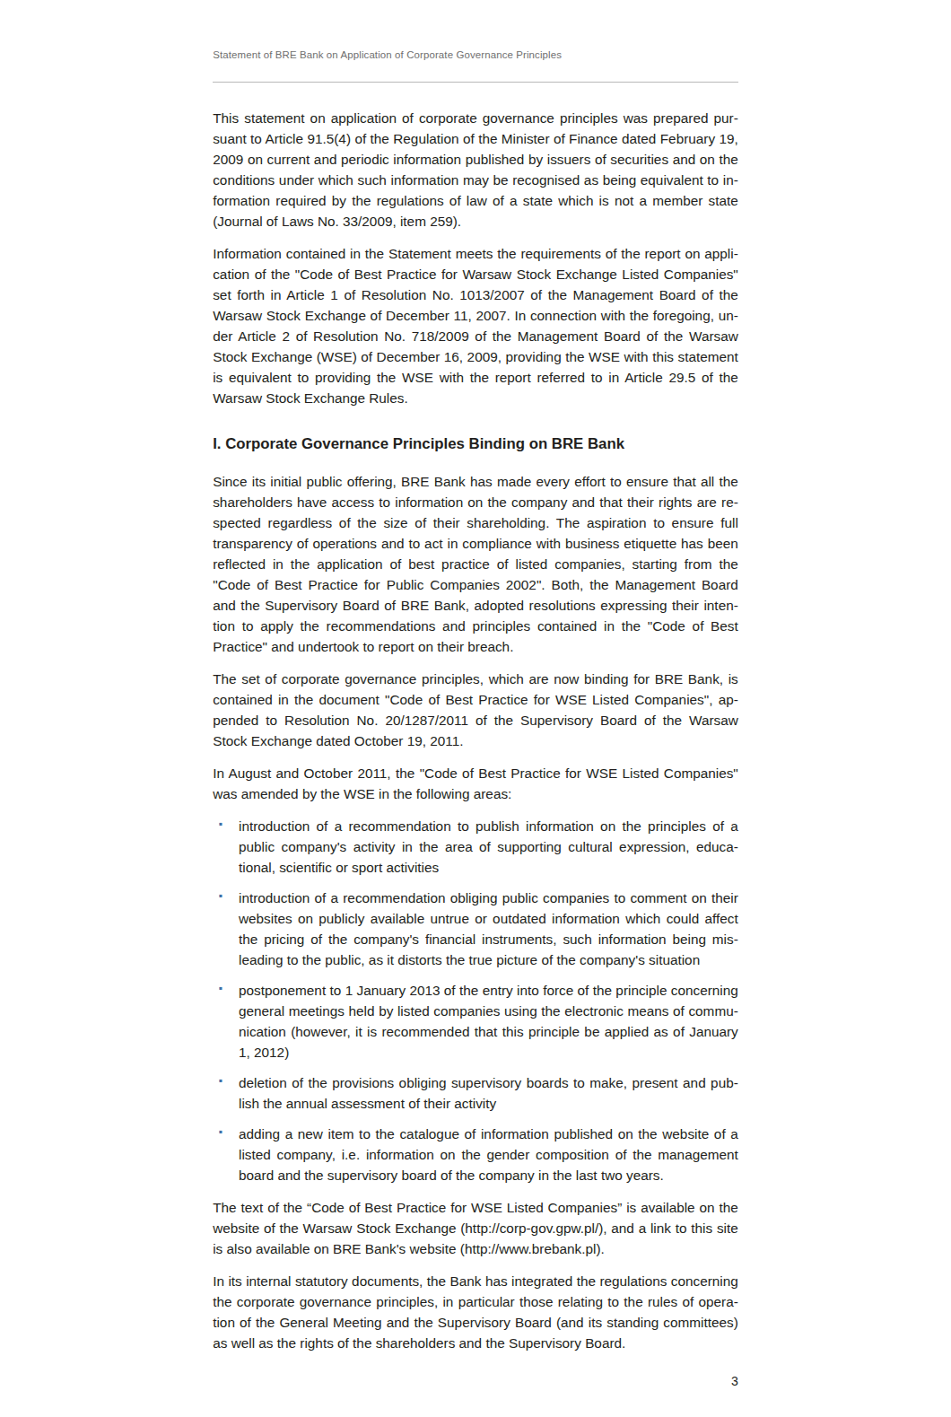Statement of BRE Bank on Application of Corporate Governance Principles
This statement on application of corporate governance principles was prepared pursuant to Article 91.5(4) of the Regulation of the Minister of Finance dated February 19, 2009 on current and periodic information published by issuers of securities and on the conditions under which such information may be recognised as being equivalent to information required by the regulations of law of a state which is not a member state (Journal of Laws No. 33/2009, item 259).
Information contained in the Statement meets the requirements of the report on application of the "Code of Best Practice for Warsaw Stock Exchange Listed Companies" set forth in Article 1 of Resolution No. 1013/2007 of the Management Board of the Warsaw Stock Exchange of December 11, 2007. In connection with the foregoing, under Article 2 of Resolution No. 718/2009 of the Management Board of the Warsaw Stock Exchange (WSE) of December 16, 2009, providing the WSE with this statement is equivalent to providing the WSE with the report referred to in Article 29.5 of the Warsaw Stock Exchange Rules.
I. Corporate Governance Principles Binding on BRE Bank
Since its initial public offering, BRE Bank has made every effort to ensure that all the shareholders have access to information on the company and that their rights are respected regardless of the size of their shareholding. The aspiration to ensure full transparency of operations and to act in compliance with business etiquette has been reflected in the application of best practice of listed companies, starting from the "Code of Best Practice for Public Companies 2002". Both, the Management Board and the Supervisory Board of BRE Bank, adopted resolutions expressing their intention to apply the recommendations and principles contained in the "Code of Best Practice" and undertook to report on their breach.
The set of corporate governance principles, which are now binding for BRE Bank, is contained in the document "Code of Best Practice for WSE Listed Companies", appended to Resolution No. 20/1287/2011 of the Supervisory Board of the Warsaw Stock Exchange dated October 19, 2011.
In August and October 2011, the "Code of Best Practice for WSE Listed Companies" was amended by the WSE in the following areas:
introduction of a recommendation to publish information on the principles of a public company's activity in the area of supporting cultural expression, educational, scientific or sport activities
introduction of a recommendation obliging public companies to comment on their websites on publicly available untrue or outdated information which could affect the pricing of the company's financial instruments, such information being misleading to the public, as it distorts the true picture of the company's situation
postponement to 1 January 2013 of the entry into force of the principle concerning general meetings held by listed companies using the electronic means of communication (however, it is recommended that this principle be applied as of January 1, 2012)
deletion of the provisions obliging supervisory boards to make, present and publish the annual assessment of their activity
adding a new item to the catalogue of information published on the website of a listed company, i.e. information on the gender composition of the management board and the supervisory board of the company in the last two years.
The text of the “Code of Best Practice for WSE Listed Companies” is available on the website of the Warsaw Stock Exchange (http://corp-gov.gpw.pl/), and a link to this site is also available on BRE Bank's website (http://www.brebank.pl).
In its internal statutory documents, the Bank has integrated the regulations concerning the corporate governance principles, in particular those relating to the rules of operation of the General Meeting and the Supervisory Board (and its standing committees) as well as the rights of the shareholders and the Supervisory Board.
3